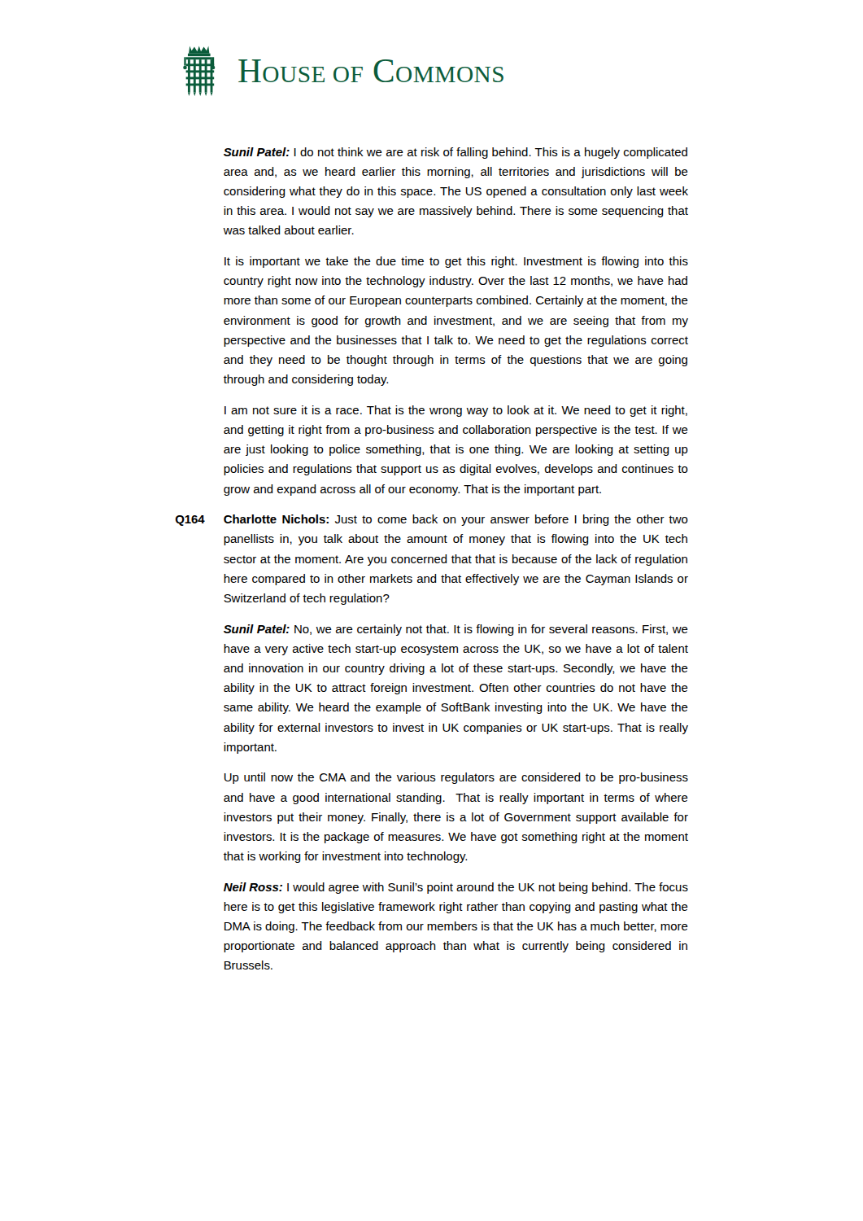HOUSE OF COMMONS
Sunil Patel: I do not think we are at risk of falling behind. This is a hugely complicated area and, as we heard earlier this morning, all territories and jurisdictions will be considering what they do in this space. The US opened a consultation only last week in this area. I would not say we are massively behind. There is some sequencing that was talked about earlier.
It is important we take the due time to get this right. Investment is flowing into this country right now into the technology industry. Over the last 12 months, we have had more than some of our European counterparts combined. Certainly at the moment, the environment is good for growth and investment, and we are seeing that from my perspective and the businesses that I talk to. We need to get the regulations correct and they need to be thought through in terms of the questions that we are going through and considering today.
I am not sure it is a race. That is the wrong way to look at it. We need to get it right, and getting it right from a pro-business and collaboration perspective is the test. If we are just looking to police something, that is one thing. We are looking at setting up policies and regulations that support us as digital evolves, develops and continues to grow and expand across all of our economy. That is the important part.
Q164
Charlotte Nichols: Just to come back on your answer before I bring the other two panellists in, you talk about the amount of money that is flowing into the UK tech sector at the moment. Are you concerned that that is because of the lack of regulation here compared to in other markets and that effectively we are the Cayman Islands or Switzerland of tech regulation?
Sunil Patel: No, we are certainly not that. It is flowing in for several reasons. First, we have a very active tech start-up ecosystem across the UK, so we have a lot of talent and innovation in our country driving a lot of these start-ups. Secondly, we have the ability in the UK to attract foreign investment. Often other countries do not have the same ability. We heard the example of SoftBank investing into the UK. We have the ability for external investors to invest in UK companies or UK start-ups. That is really important.
Up until now the CMA and the various regulators are considered to be pro-business and have a good international standing. That is really important in terms of where investors put their money. Finally, there is a lot of Government support available for investors. It is the package of measures. We have got something right at the moment that is working for investment into technology.
Neil Ross: I would agree with Sunil’s point around the UK not being behind. The focus here is to get this legislative framework right rather than copying and pasting what the DMA is doing. The feedback from our members is that the UK has a much better, more proportionate and balanced approach than what is currently being considered in Brussels.